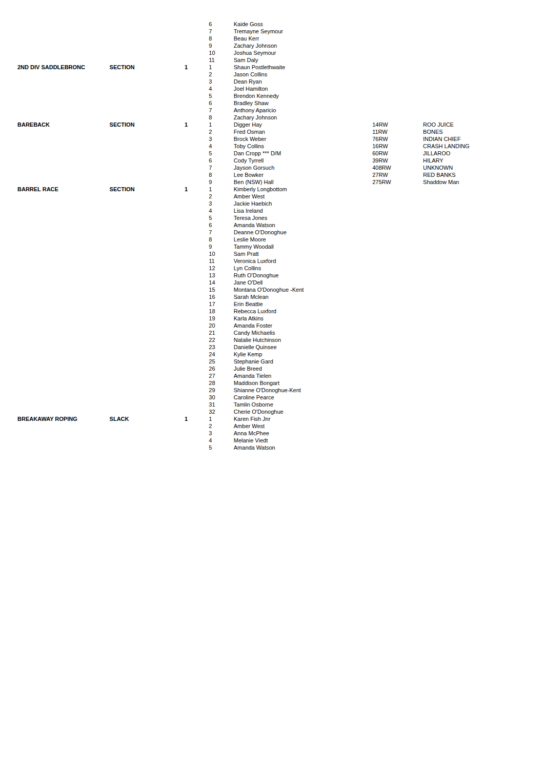| | | | 6 | Kaide Goss | | |
| | | | 7 | Tremayne Seymour | | |
| | | | 8 | Beau Kerr | | |
| | | | 9 | Zachary Johnson | | |
| | | | 10 | Joshua Seymour | | |
| | | | 11 | Sam Daly | | |
| 2ND DIV SADDLEBRONC | SECTION | 1 | 1 | Shaun Postlethwaite | | |
| | | | 2 | Jason Collins | | |
| | | | 3 | Dean Ryan | | |
| | | | 4 | Joel Hamilton | | |
| | | | 5 | Brendon Kennedy | | |
| | | | 6 | Bradley Shaw | | |
| | | | 7 | Anthony Aparicio | | |
| | | | 8 | Zachary Johnson | | |
| BAREBACK | SECTION | 1 | 1 | Digger Hay | 14RW | ROO JUICE |
| | | | 2 | Fred Osman | 11RW | BONES |
| | | | 3 | Brock Weber | 76RW | INDIAN CHIEF |
| | | | 4 | Toby Collins | 16RW | CRASH LANDING |
| | | | 5 | Dan Cropp *** D/M | 60RW | JILLAROO |
| | | | 6 | Cody Tyrrell | 39RW | HILARY |
| | | | 7 | Jayson Gorsuch | 408RW | UNKNOWN |
| | | | 8 | Lee Bowker | 27RW | RED BANKS |
| | | | 9 | Ben (NSW) Hall | 275RW | Shaddow Man |
| BARREL RACE | SECTION | 1 | 1 | Kimberly Longbottom | | |
| | | | 2 | Amber West | | |
| | | | 3 | Jackie Haebich | | |
| | | | 4 | Lisa Ireland | | |
| | | | 5 | Teresa Jones | | |
| | | | 6 | Amanda Watson | | |
| | | | 7 | Deanne O'Donoghue | | |
| | | | 8 | Leslie Moore | | |
| | | | 9 | Tammy Woodall | | |
| | | | 10 | Sam Pratt | | |
| | | | 11 | Veronica Luxford | | |
| | | | 12 | Lyn Collins | | |
| | | | 13 | Ruth O'Donoghue | | |
| | | | 14 | Jane O'Dell | | |
| | | | 15 | Montana O'Donoghue -Kent | | |
| | | | 16 | Sarah Mclean | | |
| | | | 17 | Erin Beattie | | |
| | | | 18 | Rebecca Luxford | | |
| | | | 19 | Karla Atkins | | |
| | | | 20 | Amanda Foster | | |
| | | | 21 | Candy Michaelis | | |
| | | | 22 | Natalie Hutchinson | | |
| | | | 23 | Danielle Quinsee | | |
| | | | 24 | Kylie Kemp | | |
| | | | 25 | Stephanie Gard | | |
| | | | 26 | Julie Breed | | |
| | | | 27 | Amanda Tielen | | |
| | | | 28 | Maddison Bongart | | |
| | | | 29 | Shianne O'Donoghue-Kent | | |
| | | | 30 | Caroline Pearce | | |
| | | | 31 | Tamlin Osborne | | |
| | | | 32 | Cherie O'Donoghue | | |
| BREAKAWAY ROPING | SLACK | 1 | 1 | Karen Fish Jnr | | |
| | | | 2 | Amber West | | |
| | | | 3 | Anna McPhee | | |
| | | | 4 | Melanie Viedt | | |
| | | | 5 | Amanda Watson | | |